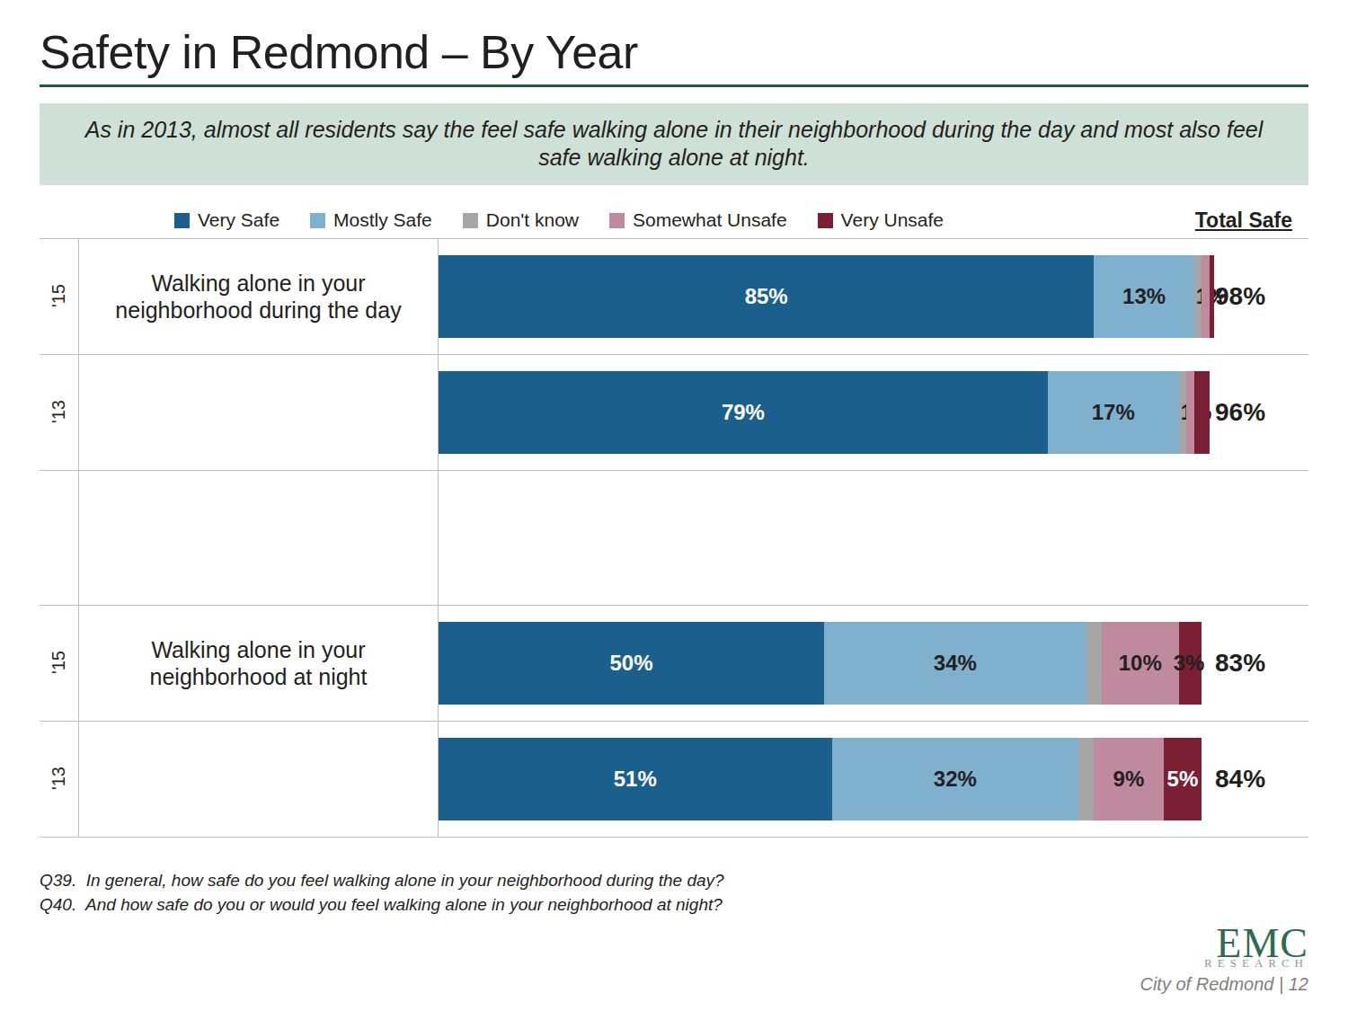Safety in Redmond – By Year
As in 2013, almost all residents say the feel safe walking alone in their neighborhood during the day and most also feel safe walking alone at night.
Very Safe
Mostly Safe
Don't know
Somewhat Unsafe
Very Unsafe
Total Safe
'15
Walking alone in your neighborhood during the day
85%
13%
1%
98%
'13
79%
17%
1%
96%
'15
Walking alone in your neighborhood at night
50%
34%
10%
3%
83%
'13
51%
32%
9%
5%
84%
Q39. In general, how safe do you feel walking alone in your neighborhood during the day?
Q40. And how safe do you or would you feel walking alone in your neighborhood at night?
EMCRESEARCH
City of Redmond | 12